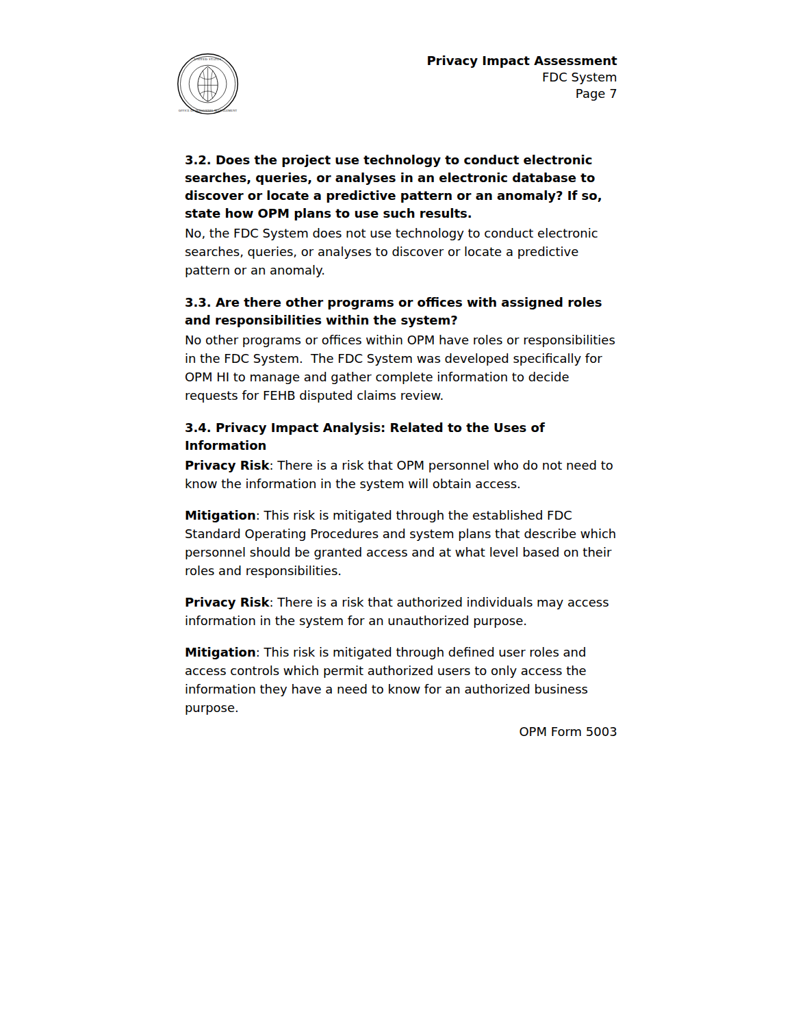UNITED STATES OFFICE OF PERSONNEL MANAGEMENT
Privacy Impact Assessment
FDC System
Page 7
3.2. Does the project use technology to conduct electronic searches, queries, or analyses in an electronic database to discover or locate a predictive pattern or an anomaly? If so, state how OPM plans to use such results.
No, the FDC System does not use technology to conduct electronic searches, queries, or analyses to discover or locate a predictive pattern or an anomaly.
3.3. Are there other programs or offices with assigned roles and responsibilities within the system?
No other programs or offices within OPM have roles or responsibilities in the FDC System. The FDC System was developed specifically for OPM HI to manage and gather complete information to decide requests for FEHB disputed claims review.
3.4. Privacy Impact Analysis: Related to the Uses of Information
Privacy Risk: There is a risk that OPM personnel who do not need to know the information in the system will obtain access.
Mitigation: This risk is mitigated through the established FDC Standard Operating Procedures and system plans that describe which personnel should be granted access and at what level based on their roles and responsibilities.
Privacy Risk: There is a risk that authorized individuals may access information in the system for an unauthorized purpose.
Mitigation: This risk is mitigated through defined user roles and access controls which permit authorized users to only access the information they have a need to know for an authorized business purpose.
OPM Form 5003